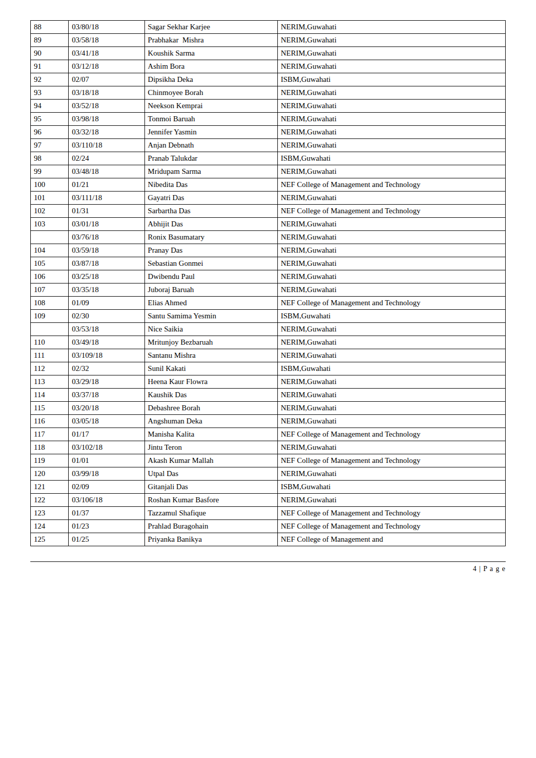| 88 | 03/80/18 | Sagar Sekhar Karjee | NERIM,Guwahati |
| 89 | 03/58/18 | Prabhakar Mishra | NERIM,Guwahati |
| 90 | 03/41/18 | Koushik Sarma | NERIM,Guwahati |
| 91 | 03/12/18 | Ashim Bora | NERIM,Guwahati |
| 92 | 02/07 | Dipsikha Deka | ISBM,Guwahati |
| 93 | 03/18/18 | Chinmoyee Borah | NERIM,Guwahati |
| 94 | 03/52/18 | Neekson Kemprai | NERIM,Guwahati |
| 95 | 03/98/18 | Tonmoi Baruah | NERIM,Guwahati |
| 96 | 03/32/18 | Jennifer Yasmin | NERIM,Guwahati |
| 97 | 03/110/18 | Anjan Debnath | NERIM,Guwahati |
| 98 | 02/24 | Pranab Talukdar | ISBM,Guwahati |
| 99 | 03/48/18 | Mridupam Sarma | NERIM,Guwahati |
| 100 | 01/21 | Nibedita Das | NEF College of Management and Technology |
| 101 | 03/111/18 | Gayatri Das | NERIM,Guwahati |
| 102 | 01/31 | Sarbartha Das | NEF College of Management and Technology |
| 103 | 03/01/18 | Abhijit Das | NERIM,Guwahati |
| | 03/76/18 | Ronix Basumatary | NERIM,Guwahati |
| 104 | 03/59/18 | Pranay Das | NERIM,Guwahati |
| 105 | 03/87/18 | Sebastian Gonmei | NERIM,Guwahati |
| 106 | 03/25/18 | Dwibendu Paul | NERIM,Guwahati |
| 107 | 03/35/18 | Juboraj Baruah | NERIM,Guwahati |
| 108 | 01/09 | Elias Ahmed | NEF College of Management and Technology |
| 109 | 02/30 | Santu Samima Yesmin | ISBM,Guwahati |
| | 03/53/18 | Nice Saikia | NERIM,Guwahati |
| 110 | 03/49/18 | Mritunjoy Bezbaruah | NERIM,Guwahati |
| 111 | 03/109/18 | Santanu Mishra | NERIM,Guwahati |
| 112 | 02/32 | Sunil Kakati | ISBM,Guwahati |
| 113 | 03/29/18 | Heena Kaur Flowra | NERIM,Guwahati |
| 114 | 03/37/18 | Kaushik Das | NERIM,Guwahati |
| 115 | 03/20/18 | Debashree Borah | NERIM,Guwahati |
| 116 | 03/05/18 | Angshuman Deka | NERIM,Guwahati |
| 117 | 01/17 | Manisha Kalita | NEF College of Management and Technology |
| 118 | 03/102/18 | Jintu Teron | NERIM,Guwahati |
| 119 | 01/01 | Akash Kumar Mallah | NEF College of Management and Technology |
| 120 | 03/99/18 | Utpal Das | NERIM,Guwahati |
| 121 | 02/09 | Gitanjali Das | ISBM,Guwahati |
| 122 | 03/106/18 | Roshan Kumar Basfore | NERIM,Guwahati |
| 123 | 01/37 | Tazzamul Shafique | NEF College of Management and Technology |
| 124 | 01/23 | Prahlad Buragohain | NEF College of Management and Technology |
| 125 | 01/25 | Priyanka Banikya | NEF College of Management and |
4 | P a g e